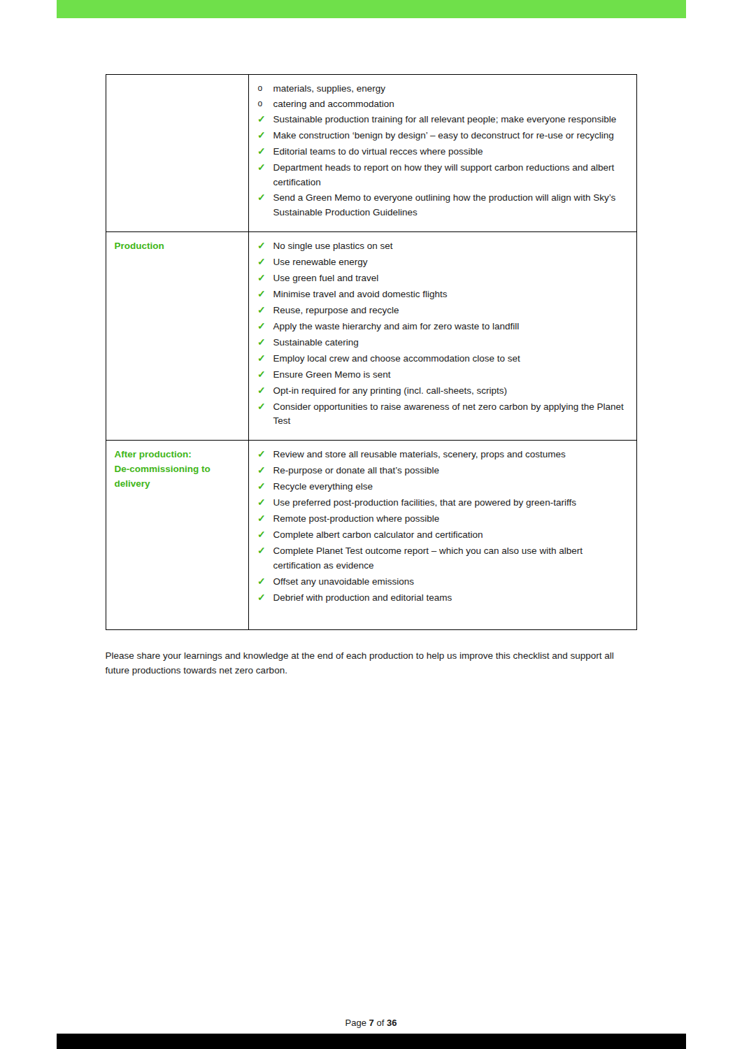| | materials, supplies, energy catering and accommodation Sustainable production training for all relevant people; make everyone responsible Make construction ‘benign by design’ – easy to deconstruct for re-use or recycling Editorial teams to do virtual recces where possible Department heads to report on how they will support carbon reductions and albert certification Send a Green Memo to everyone outlining how the production will align with Sky’s Sustainable Production Guidelines |
| Production | No single use plastics on set Use renewable energy Use green fuel and travel Minimise travel and avoid domestic flights Reuse, repurpose and recycle Apply the waste hierarchy and aim for zero waste to landfill Sustainable catering Employ local crew and choose accommodation close to set Ensure Green Memo is sent Opt-in required for any printing (incl. call-sheets, scripts) Consider opportunities to raise awareness of net zero carbon by applying the Planet Test |
| After production: De-commissioning to delivery | Review and store all reusable materials, scenery, props and costumes Re-purpose or donate all that’s possible Recycle everything else Use preferred post-production facilities, that are powered by green-tariffs Remote post-production where possible Complete albert carbon calculator and certification Complete Planet Test outcome report – which you can also use with albert certification as evidence Offset any unavoidable emissions Debrief with production and editorial teams |
Please share your learnings and knowledge at the end of each production to help us improve this checklist and support all future productions towards net zero carbon.
Page 7 of 36